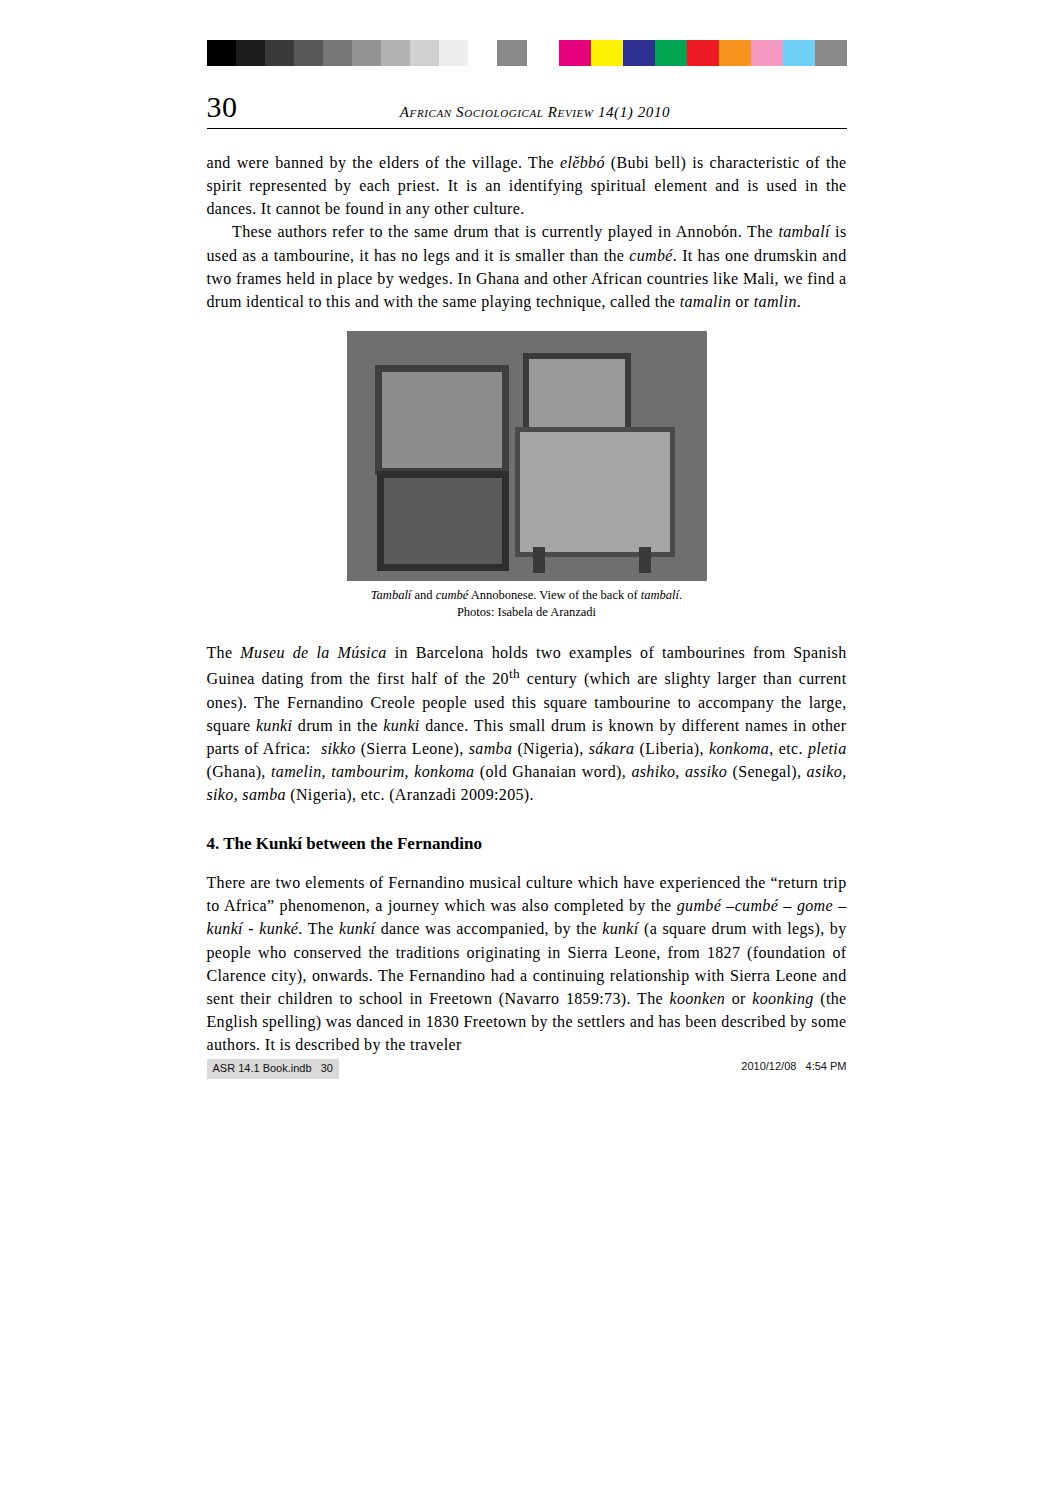30
African Sociological Review 14(1) 2010
and were banned by the elders of the village. The elĕbbó (Bubi bell) is characteristic of the spirit represented by each priest. It is an identifying spiritual element and is used in the dances. It cannot be found in any other culture.
These authors refer to the same drum that is currently played in Annobón. The tambalí is used as a tambourine, it has no legs and it is smaller than the cumbé. It has one drumskin and two frames held in place by wedges. In Ghana and other African countries like Mali, we find a drum identical to this and with the same playing technique, called the tamalin or tamlin.
Tambalí and cumbé Annobonese. View of the back of tambalí.
Photos: Isabela de Aranzadi
The Museu de la Música in Barcelona holds two examples of tambourines from Spanish Guinea dating from the first half of the 20th century (which are slighty larger than current ones). The Fernandino Creole people used this square tambourine to accompany the large, square kunki drum in the kunki dance. This small drum is known by different names in other parts of Africa: sikko (Sierra Leone), samba (Nigeria), sákara (Liberia), konkoma, etc. pletia (Ghana), tamelin, tambourim, konkoma (old Ghanaian word), ashiko, assiko (Senegal), asiko, siko, samba (Nigeria), etc. (Aranzadi 2009:205).
4. The Kunkí between the Fernandino
There are two elements of Fernandino musical culture which have experienced the “return trip to Africa” phenomenon, a journey which was also completed by the gumbé –cumbé – gome – kunkí - kunké. The kunkí dance was accompanied, by the kunkí (a square drum with legs), by people who conserved the traditions originating in Sierra Leone, from 1827 (foundation of Clarence city), onwards. The Fernandino had a continuing relationship with Sierra Leone and sent their children to school in Freetown (Navarro 1859:73). The koonken or koonking (the English spelling) was danced in 1830 Freetown by the settlers and has been described by some authors. It is described by the traveler
ASR 14.1 Book.indb 30
2010/12/08 4:54 PM